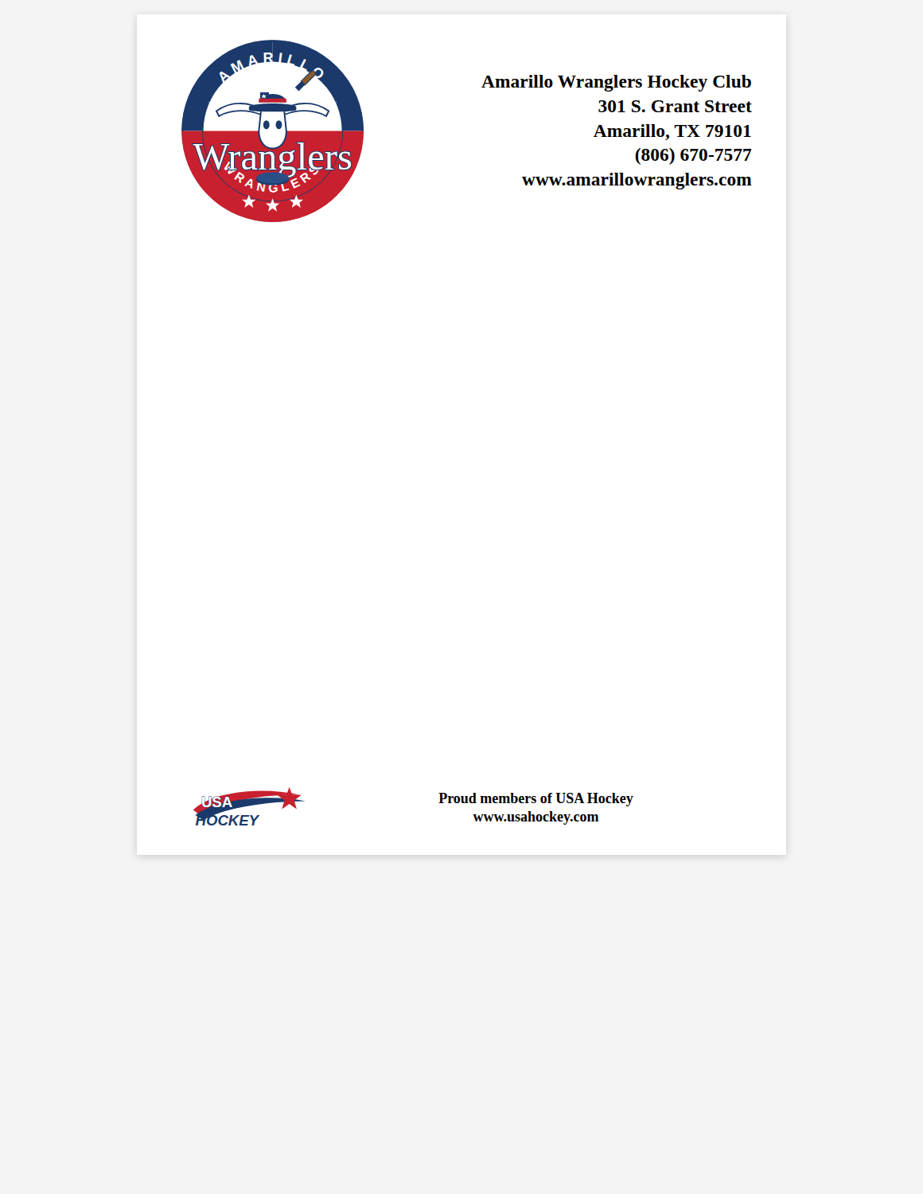AMARILLO WRANGLERS Wranglers
Amarillo Wranglers Hockey Club
301 S. Grant Street
Amarillo, TX 79101
(806) 670-7577
www.amarillowranglers.com
USA HOCKEY
Proud members of USA Hockey
www.usahockey.com